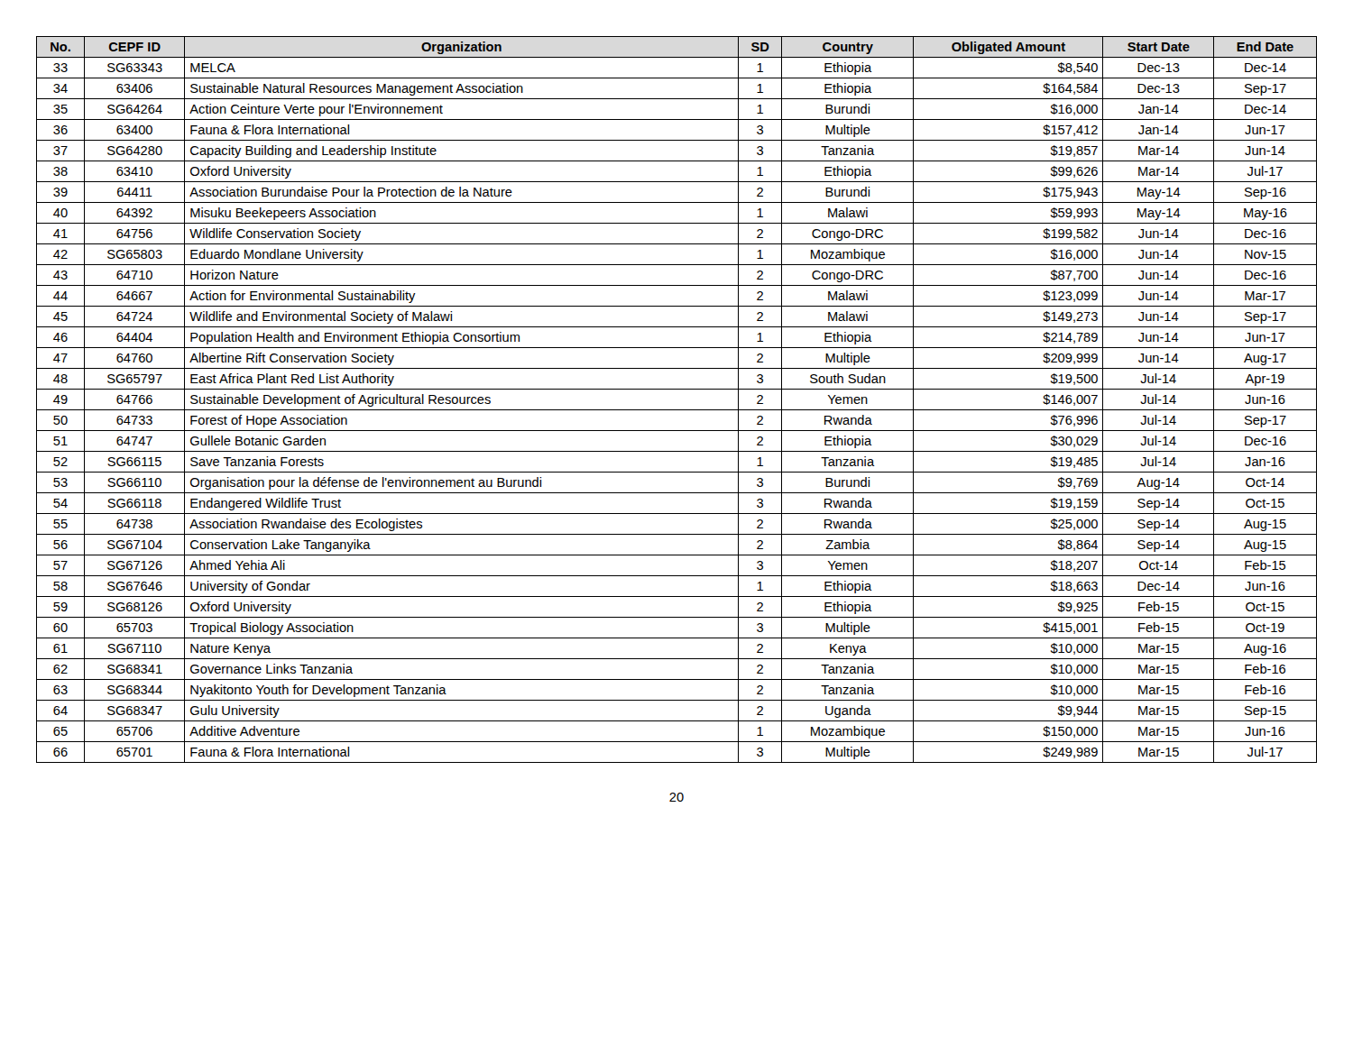| No. | CEPF ID | Organization | SD | Country | Obligated Amount | Start Date | End Date |
| --- | --- | --- | --- | --- | --- | --- | --- |
| 33 | SG63343 | MELCA | 1 | Ethiopia | $8,540 | Dec-13 | Dec-14 |
| 34 | 63406 | Sustainable Natural Resources Management Association | 1 | Ethiopia | $164,584 | Dec-13 | Sep-17 |
| 35 | SG64264 | Action Ceinture Verte pour l'Environnement | 1 | Burundi | $16,000 | Jan-14 | Dec-14 |
| 36 | 63400 | Fauna & Flora International | 3 | Multiple | $157,412 | Jan-14 | Jun-17 |
| 37 | SG64280 | Capacity Building and Leadership Institute | 3 | Tanzania | $19,857 | Mar-14 | Jun-14 |
| 38 | 63410 | Oxford University | 1 | Ethiopia | $99,626 | Mar-14 | Jul-17 |
| 39 | 64411 | Association Burundaise Pour la Protection de la Nature | 2 | Burundi | $175,943 | May-14 | Sep-16 |
| 40 | 64392 | Misuku Beekepeers Association | 1 | Malawi | $59,993 | May-14 | May-16 |
| 41 | 64756 | Wildlife Conservation Society | 2 | Congo-DRC | $199,582 | Jun-14 | Dec-16 |
| 42 | SG65803 | Eduardo Mondlane University | 1 | Mozambique | $16,000 | Jun-14 | Nov-15 |
| 43 | 64710 | Horizon Nature | 2 | Congo-DRC | $87,700 | Jun-14 | Dec-16 |
| 44 | 64667 | Action for Environmental Sustainability | 2 | Malawi | $123,099 | Jun-14 | Mar-17 |
| 45 | 64724 | Wildlife and Environmental Society of Malawi | 2 | Malawi | $149,273 | Jun-14 | Sep-17 |
| 46 | 64404 | Population Health and Environment Ethiopia Consortium | 1 | Ethiopia | $214,789 | Jun-14 | Jun-17 |
| 47 | 64760 | Albertine Rift Conservation Society | 2 | Multiple | $209,999 | Jun-14 | Aug-17 |
| 48 | SG65797 | East Africa Plant Red List Authority | 3 | South Sudan | $19,500 | Jul-14 | Apr-19 |
| 49 | 64766 | Sustainable Development of Agricultural Resources | 2 | Yemen | $146,007 | Jul-14 | Jun-16 |
| 50 | 64733 | Forest of Hope Association | 2 | Rwanda | $76,996 | Jul-14 | Sep-17 |
| 51 | 64747 | Gullele Botanic Garden | 2 | Ethiopia | $30,029 | Jul-14 | Dec-16 |
| 52 | SG66115 | Save Tanzania Forests | 1 | Tanzania | $19,485 | Jul-14 | Jan-16 |
| 53 | SG66110 | Organisation pour la défense de l'environnement au Burundi | 3 | Burundi | $9,769 | Aug-14 | Oct-14 |
| 54 | SG66118 | Endangered Wildlife Trust | 3 | Rwanda | $19,159 | Sep-14 | Oct-15 |
| 55 | 64738 | Association Rwandaise des Ecologistes | 2 | Rwanda | $25,000 | Sep-14 | Aug-15 |
| 56 | SG67104 | Conservation Lake Tanganyika | 2 | Zambia | $8,864 | Sep-14 | Aug-15 |
| 57 | SG67126 | Ahmed Yehia Ali | 3 | Yemen | $18,207 | Oct-14 | Feb-15 |
| 58 | SG67646 | University of Gondar | 1 | Ethiopia | $18,663 | Dec-14 | Jun-16 |
| 59 | SG68126 | Oxford University | 2 | Ethiopia | $9,925 | Feb-15 | Oct-15 |
| 60 | 65703 | Tropical Biology Association | 3 | Multiple | $415,001 | Feb-15 | Oct-19 |
| 61 | SG67110 | Nature Kenya | 2 | Kenya | $10,000 | Mar-15 | Aug-16 |
| 62 | SG68341 | Governance Links Tanzania | 2 | Tanzania | $10,000 | Mar-15 | Feb-16 |
| 63 | SG68344 | Nyakitonto Youth for Development Tanzania | 2 | Tanzania | $10,000 | Mar-15 | Feb-16 |
| 64 | SG68347 | Gulu University | 2 | Uganda | $9,944 | Mar-15 | Sep-15 |
| 65 | 65706 | Additive Adventure | 1 | Mozambique | $150,000 | Mar-15 | Jun-16 |
| 66 | 65701 | Fauna & Flora International | 3 | Multiple | $249,989 | Mar-15 | Jul-17 |
20